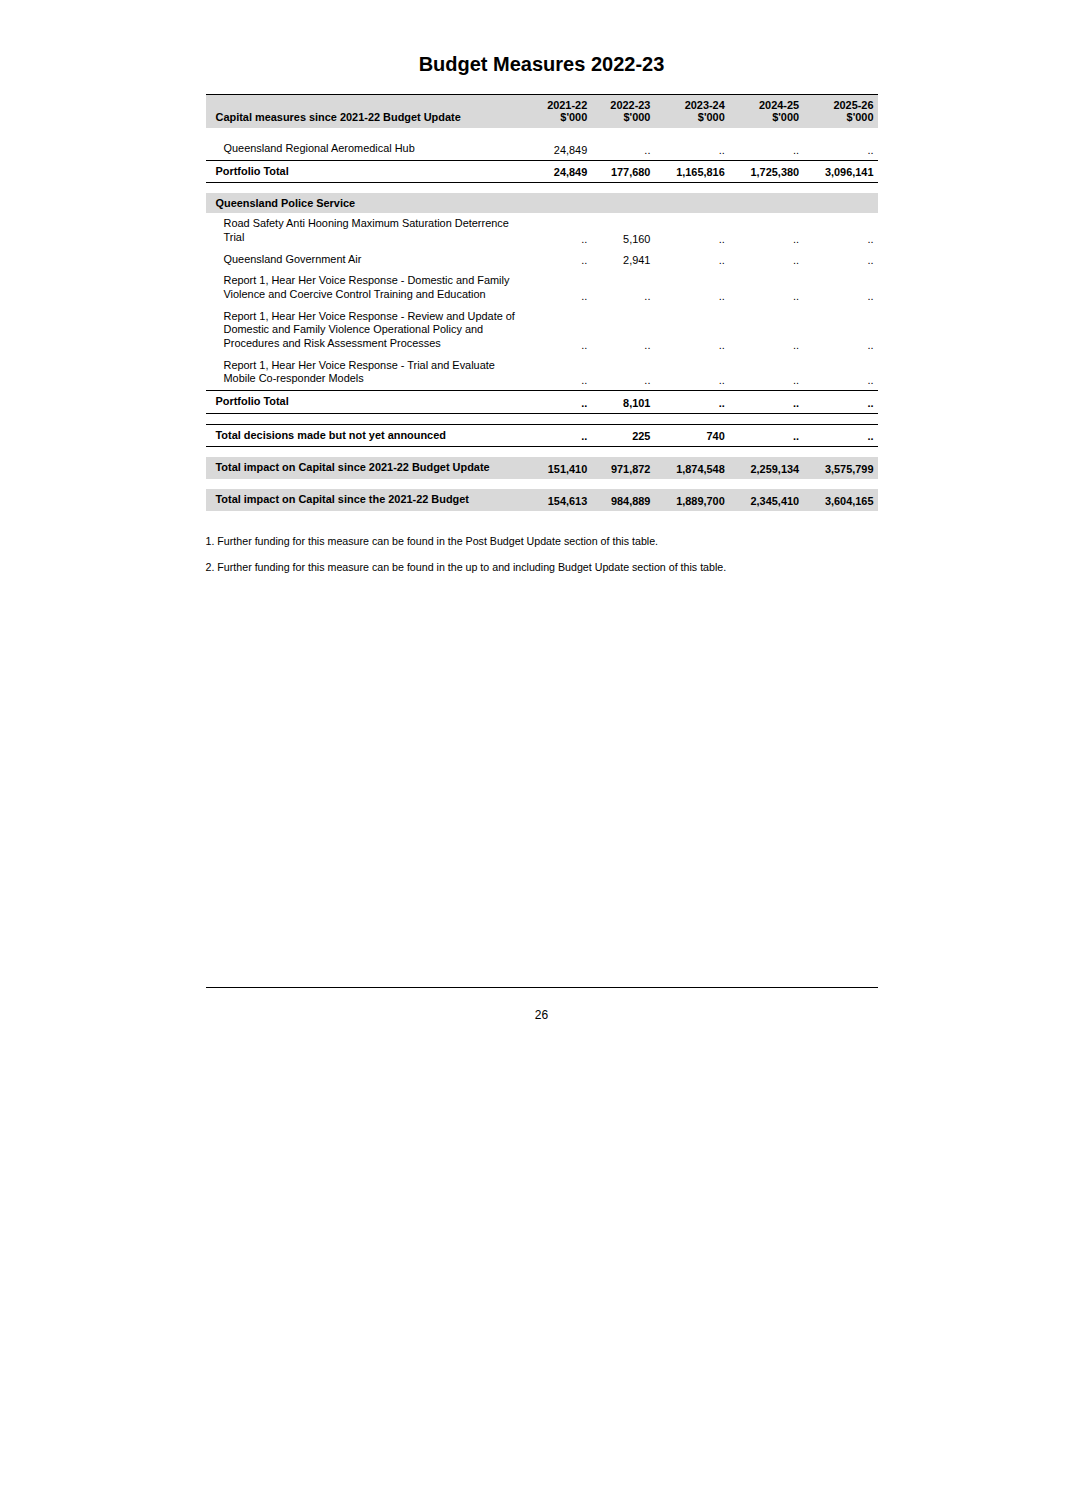Budget Measures 2022-23
| Capital measures since 2021-22 Budget Update | 2021-22 $'000 | 2022-23 $'000 | 2023-24 $'000 | 2024-25 $'000 | 2025-26 $'000 |
| --- | --- | --- | --- | --- | --- |
| Queensland Regional Aeromedical Hub | 24,849 | .. | .. | .. | .. |
| Portfolio Total | 24,849 | 177,680 | 1,165,816 | 1,725,380 | 3,096,141 |
| Queensland Police Service |
| Road Safety Anti Hooning Maximum Saturation Deterrence Trial | .. | 5,160 | .. | .. | .. |
| Queensland Government Air | .. | 2,941 | .. | .. | .. |
| Report 1, Hear Her Voice Response - Domestic and Family Violence and Coercive Control Training and Education | .. | .. | .. | .. | .. |
| Report 1, Hear Her Voice Response - Review and Update of Domestic and Family Violence Operational Policy and Procedures and Risk Assessment Processes | .. | .. | .. | .. | .. |
| Report 1, Hear Her Voice Response - Trial and Evaluate Mobile Co-responder Models | .. | .. | .. | .. | .. |
| Portfolio Total | .. | 8,101 | .. | .. | .. |
| Total decisions made but not yet announced | .. | 225 | 740 | .. | .. |
| Total impact on Capital since 2021-22 Budget Update | 151,410 | 971,872 | 1,874,548 | 2,259,134 | 3,575,799 |
| Total impact on Capital since the 2021-22 Budget | 154,613 | 984,889 | 1,889,700 | 2,345,410 | 3,604,165 |
1. Further funding for this measure can be found in the Post Budget Update section of this table.
2. Further funding for this measure can be found in the up to and including Budget Update section of this table.
26